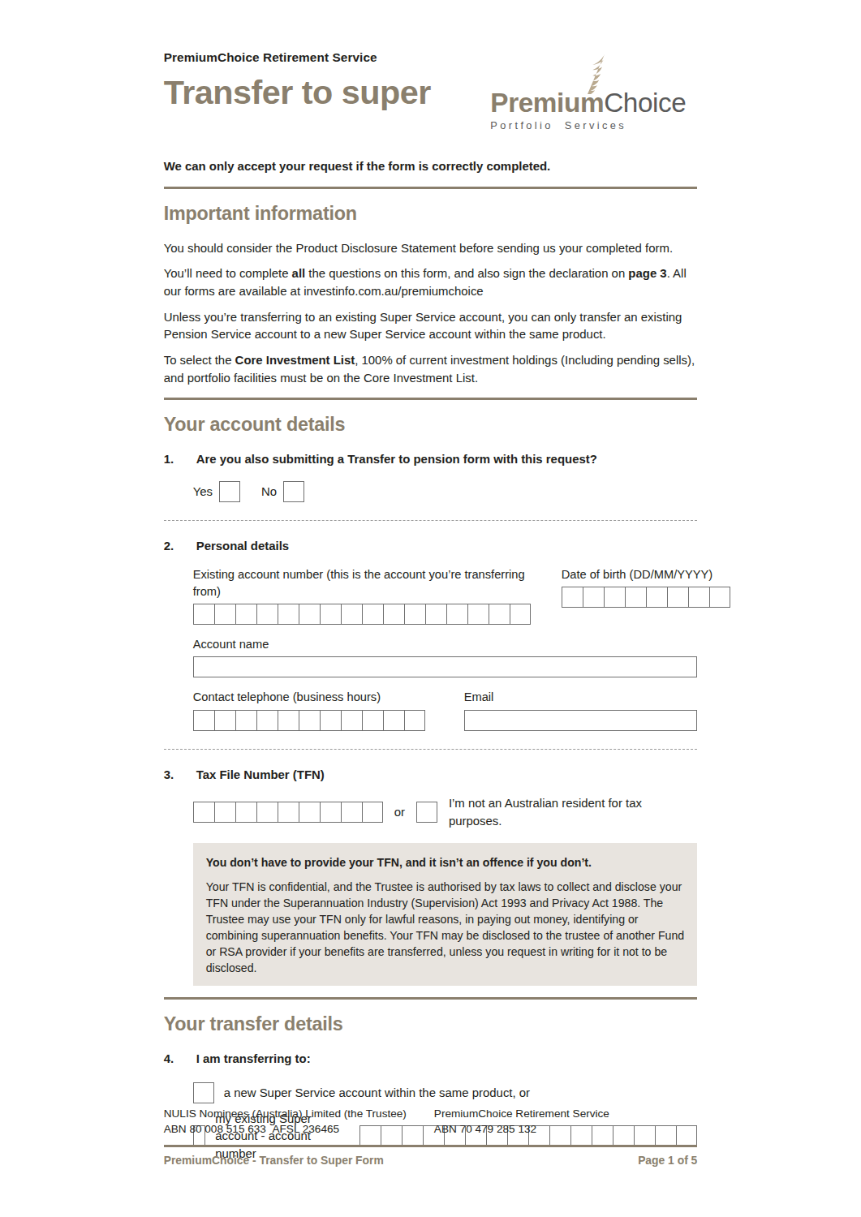PremiumChoice Retirement Service
Transfer to super
Premium Choice
Portfolio Services
We can only accept your request if the form is correctly completed.
Important information
You should consider the Product Disclosure Statement before sending us your completed form.
You’ll need to complete all the questions on this form, and also sign the declaration on page 3. All our forms are available at investinfo.com.au/premiumchoice
Unless you’re transferring to an existing Super Service account, you can only transfer an existing Pension Service account to a new Super Service account within the same product.
To select the Core Investment List, 100% of current investment holdings (Including pending sells), and portfolio facilities must be on the Core Investment List.
Your account details
1.
Are you also submitting a Transfer to pension form with this request?
Yes No
2.
Personal details
Existing account number (this is the account you’re transferring from)
Date of birth (DD/MM/YYYY)
Account name
Contact telephone (business hours)
Email
3.
Tax File Number (TFN)
or I’m not an Australian resident for tax purposes.
You don’t have to provide your TFN, and it isn’t an offence if you don’t.
Your TFN is confidential, and the Trustee is authorised by tax laws to collect and disclose your TFN under the Superannuation Industry (Supervision) Act 1993 and Privacy Act 1988. The Trustee may use your TFN only for lawful reasons, in paying out money, identifying or combining superannuation benefits. Your TFN may be disclosed to the trustee of another Fund or RSA provider if your benefits are transferred, unless you request in writing for it not to be disclosed.
Your transfer details
4.
I am transferring to:
a new Super Service account within the same product, or
my existing Super account - account number
NULIS Nominees (Australia) Limited (the Trustee)
ABN 80 008 515 633 AFSL 236465
PremiumChoice Retirement Service
ABN 70 479 285 132
PremiumChoice - Transfer to Super Form
Page 1 of 5